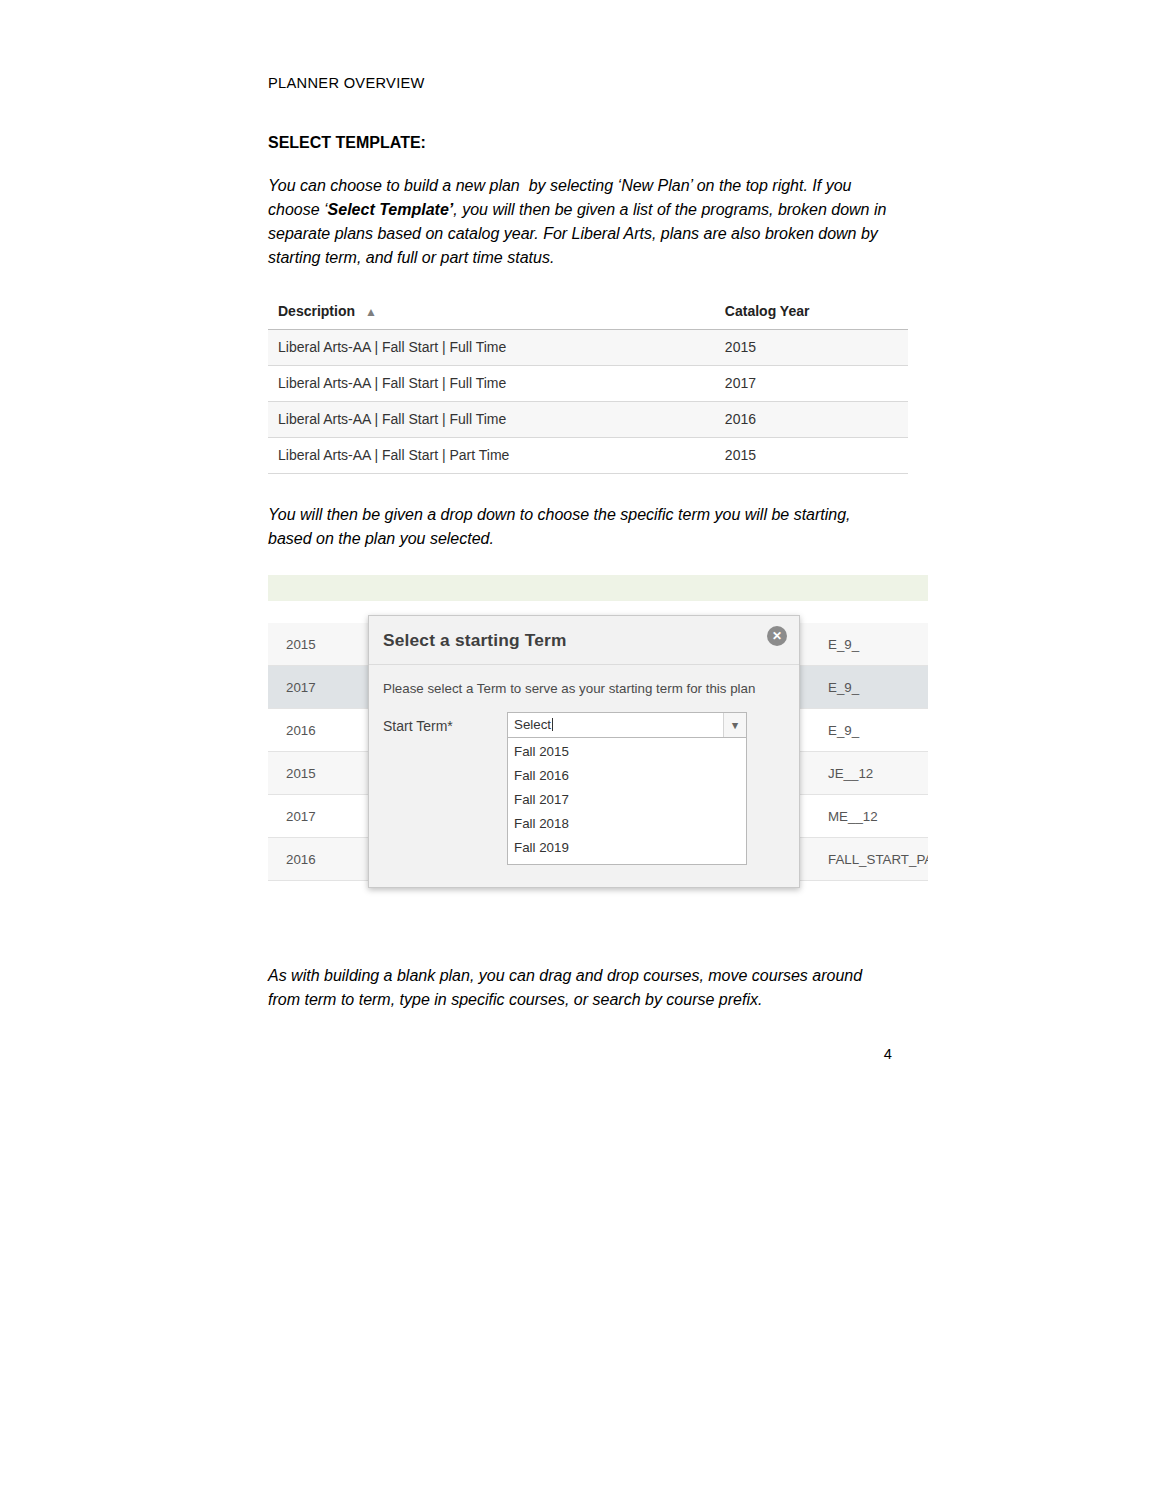PLANNER OVERVIEW
SELECT TEMPLATE:
You can choose to build a new plan by selecting ‘New Plan’ on the top right. If you choose ‘Select Template’, you will then be given a list of the programs, broken down in separate plans based on catalog year. For Liberal Arts, plans are also broken down by starting term, and full or part time status.
| Description ▲ | Catalog Year |
| --- | --- |
| Liberal Arts-AA / Fall Start / Full Time | 2015 |
| Liberal Arts-AA / Fall Start / Full Time | 2017 |
| Liberal Arts-AA / Fall Start / Full Time | 2016 |
| Liberal Arts-AA / Fall Start / Part Time | 2015 |
You will then be given a drop down to choose the specific term you will be starting, based on the plan you selected.
Catalog Y
2015 E_9_
2017 E_9_
2016 E_9_
2015 JE__12
2017 LIBART ME__12
2016 LIBARTS_AA FALL_START_PARTTIME__1
Select a starting Term
✕
Please select a Term to serve as your starting term for this plan
Start Term*
Select ▼
Fall 2015
Fall 2016
Fall 2017
Fall 2018
Fall 2019
As with building a blank plan, you can drag and drop courses, move courses around from term to term, type in specific courses, or search by course prefix.
4